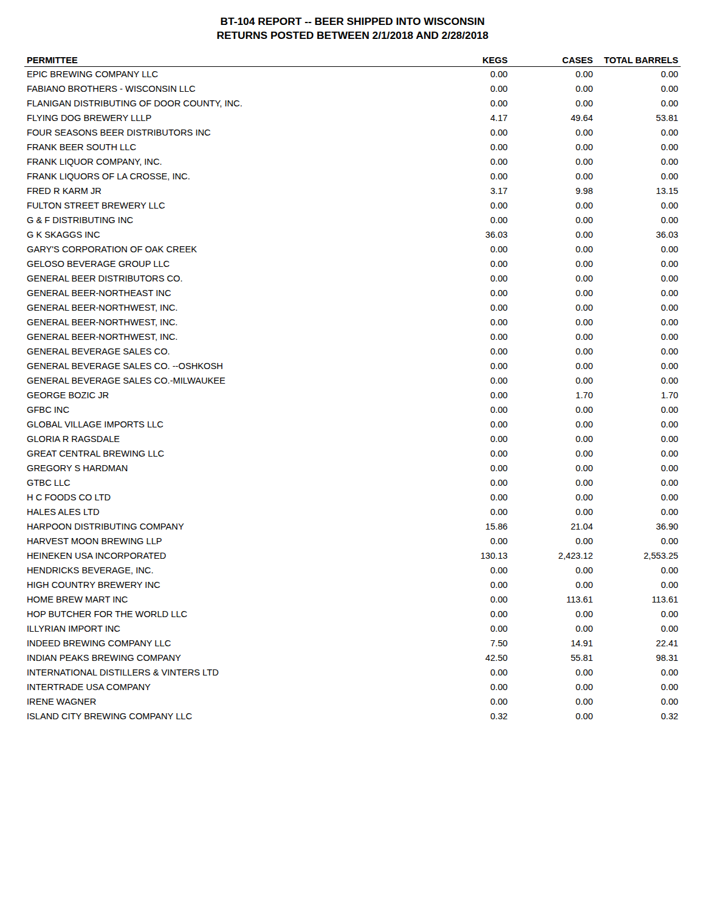BT-104 REPORT -- BEER SHIPPED INTO WISCONSIN
RETURNS POSTED BETWEEN 2/1/2018 AND 2/28/2018
| PERMITTEE | KEGS | CASES | TOTAL BARRELS |
| --- | --- | --- | --- |
| EPIC BREWING COMPANY LLC | 0.00 | 0.00 | 0.00 |
| FABIANO BROTHERS - WISCONSIN LLC | 0.00 | 0.00 | 0.00 |
| FLANIGAN DISTRIBUTING OF DOOR COUNTY, INC. | 0.00 | 0.00 | 0.00 |
| FLYING DOG BREWERY LLLP | 4.17 | 49.64 | 53.81 |
| FOUR SEASONS BEER DISTRIBUTORS INC | 0.00 | 0.00 | 0.00 |
| FRANK BEER SOUTH LLC | 0.00 | 0.00 | 0.00 |
| FRANK LIQUOR COMPANY, INC. | 0.00 | 0.00 | 0.00 |
| FRANK LIQUORS OF LA CROSSE, INC. | 0.00 | 0.00 | 0.00 |
| FRED R KARM JR | 3.17 | 9.98 | 13.15 |
| FULTON STREET BREWERY LLC | 0.00 | 0.00 | 0.00 |
| G & F DISTRIBUTING INC | 0.00 | 0.00 | 0.00 |
| G K SKAGGS INC | 36.03 | 0.00 | 36.03 |
| GARY'S CORPORATION OF OAK CREEK | 0.00 | 0.00 | 0.00 |
| GELOSO BEVERAGE GROUP LLC | 0.00 | 0.00 | 0.00 |
| GENERAL BEER DISTRIBUTORS CO. | 0.00 | 0.00 | 0.00 |
| GENERAL BEER-NORTHEAST INC | 0.00 | 0.00 | 0.00 |
| GENERAL BEER-NORTHWEST, INC. | 0.00 | 0.00 | 0.00 |
| GENERAL BEER-NORTHWEST, INC. | 0.00 | 0.00 | 0.00 |
| GENERAL BEER-NORTHWEST, INC. | 0.00 | 0.00 | 0.00 |
| GENERAL BEVERAGE SALES CO. | 0.00 | 0.00 | 0.00 |
| GENERAL BEVERAGE SALES CO. --OSHKOSH | 0.00 | 0.00 | 0.00 |
| GENERAL BEVERAGE SALES CO.-MILWAUKEE | 0.00 | 0.00 | 0.00 |
| GEORGE BOZIC JR | 0.00 | 1.70 | 1.70 |
| GFBC INC | 0.00 | 0.00 | 0.00 |
| GLOBAL VILLAGE IMPORTS LLC | 0.00 | 0.00 | 0.00 |
| GLORIA R RAGSDALE | 0.00 | 0.00 | 0.00 |
| GREAT CENTRAL BREWING LLC | 0.00 | 0.00 | 0.00 |
| GREGORY S HARDMAN | 0.00 | 0.00 | 0.00 |
| GTBC LLC | 0.00 | 0.00 | 0.00 |
| H C FOODS CO LTD | 0.00 | 0.00 | 0.00 |
| HALES ALES LTD | 0.00 | 0.00 | 0.00 |
| HARPOON DISTRIBUTING COMPANY | 15.86 | 21.04 | 36.90 |
| HARVEST MOON BREWING LLP | 0.00 | 0.00 | 0.00 |
| HEINEKEN USA INCORPORATED | 130.13 | 2,423.12 | 2,553.25 |
| HENDRICKS BEVERAGE, INC. | 0.00 | 0.00 | 0.00 |
| HIGH COUNTRY BREWERY INC | 0.00 | 0.00 | 0.00 |
| HOME BREW MART INC | 0.00 | 113.61 | 113.61 |
| HOP BUTCHER FOR THE WORLD LLC | 0.00 | 0.00 | 0.00 |
| ILLYRIAN IMPORT INC | 0.00 | 0.00 | 0.00 |
| INDEED BREWING COMPANY LLC | 7.50 | 14.91 | 22.41 |
| INDIAN PEAKS BREWING COMPANY | 42.50 | 55.81 | 98.31 |
| INTERNATIONAL DISTILLERS & VINTERS LTD | 0.00 | 0.00 | 0.00 |
| INTERTRADE USA COMPANY | 0.00 | 0.00 | 0.00 |
| IRENE WAGNER | 0.00 | 0.00 | 0.00 |
| ISLAND CITY BREWING COMPANY LLC | 0.32 | 0.00 | 0.32 |